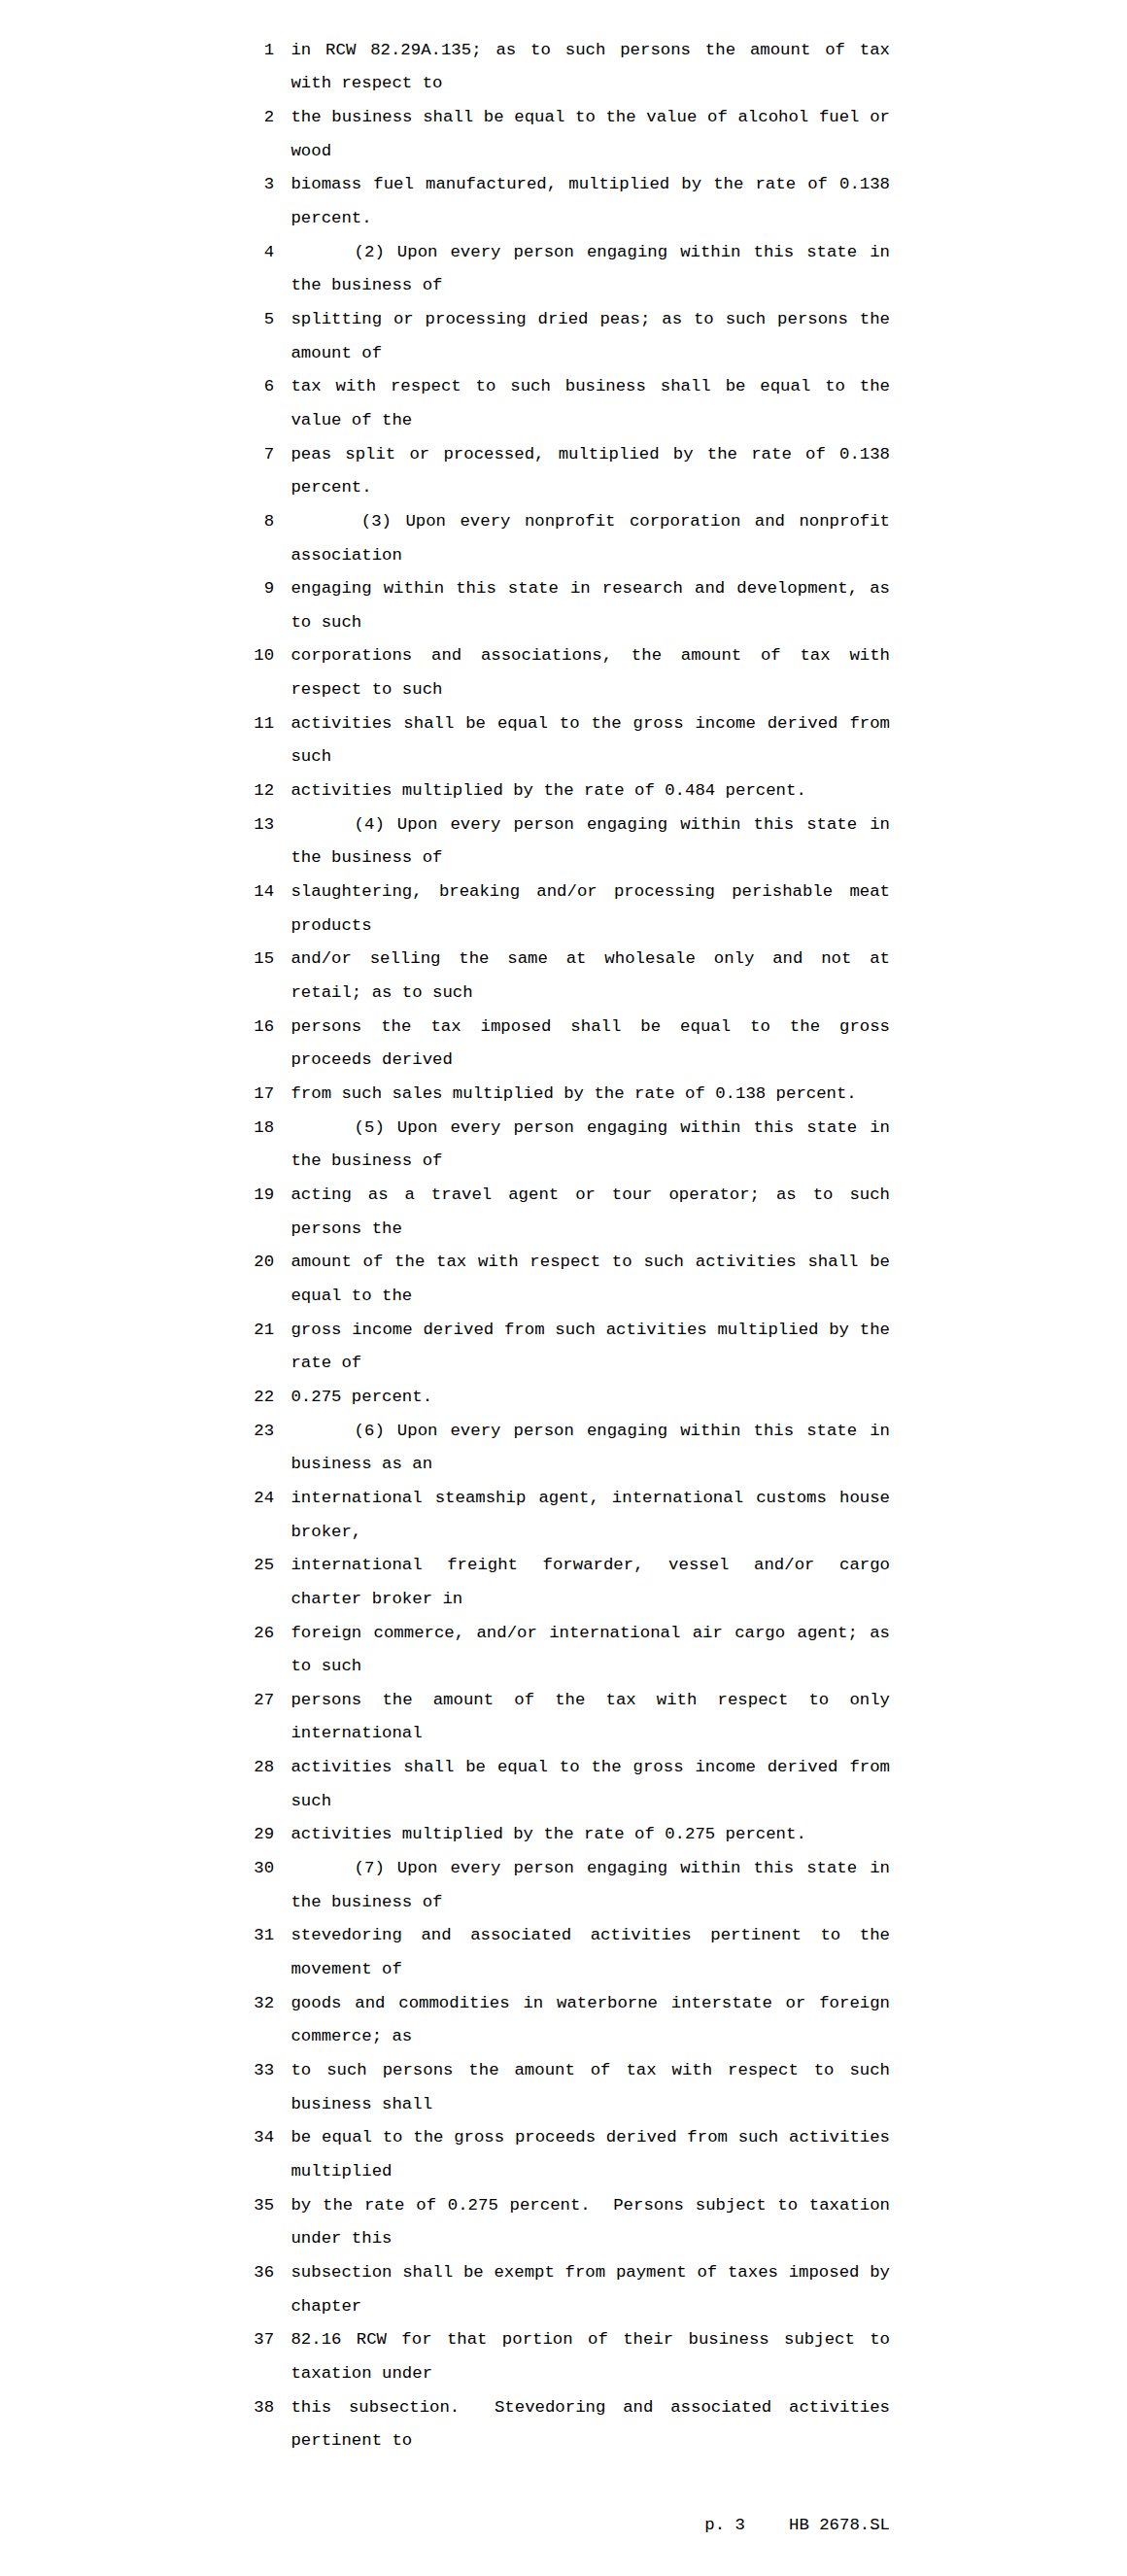in RCW 82.29A.135; as to such persons the amount of tax with respect to
the business shall be equal to the value of alcohol fuel or wood
biomass fuel manufactured, multiplied by the rate of 0.138 percent.
(2) Upon every person engaging within this state in the business of
splitting or processing dried peas; as to such persons the amount of
tax with respect to such business shall be equal to the value of the
peas split or processed, multiplied by the rate of 0.138 percent.
(3) Upon every nonprofit corporation and nonprofit association
engaging within this state in research and development, as to such
corporations and associations, the amount of tax with respect to such
activities shall be equal to the gross income derived from such
activities multiplied by the rate of 0.484 percent.
(4) Upon every person engaging within this state in the business of
slaughtering, breaking and/or processing perishable meat products
and/or selling the same at wholesale only and not at retail; as to such
persons the tax imposed shall be equal to the gross proceeds derived
from such sales multiplied by the rate of 0.138 percent.
(5) Upon every person engaging within this state in the business of
acting as a travel agent or tour operator; as to such persons the
amount of the tax with respect to such activities shall be equal to the
gross income derived from such activities multiplied by the rate of
0.275 percent.
(6) Upon every person engaging within this state in business as an
international steamship agent, international customs house broker,
international freight forwarder, vessel and/or cargo charter broker in
foreign commerce, and/or international air cargo agent; as to such
persons the amount of the tax with respect to only international
activities shall be equal to the gross income derived from such
activities multiplied by the rate of 0.275 percent.
(7) Upon every person engaging within this state in the business of
stevedoring and associated activities pertinent to the movement of
goods and commodities in waterborne interstate or foreign commerce; as
to such persons the amount of tax with respect to such business shall
be equal to the gross proceeds derived from such activities multiplied
by the rate of 0.275 percent. Persons subject to taxation under this
subsection shall be exempt from payment of taxes imposed by chapter
82.16 RCW for that portion of their business subject to taxation under
this subsection. Stevedoring and associated activities pertinent to
p. 3 HB 2678.SL